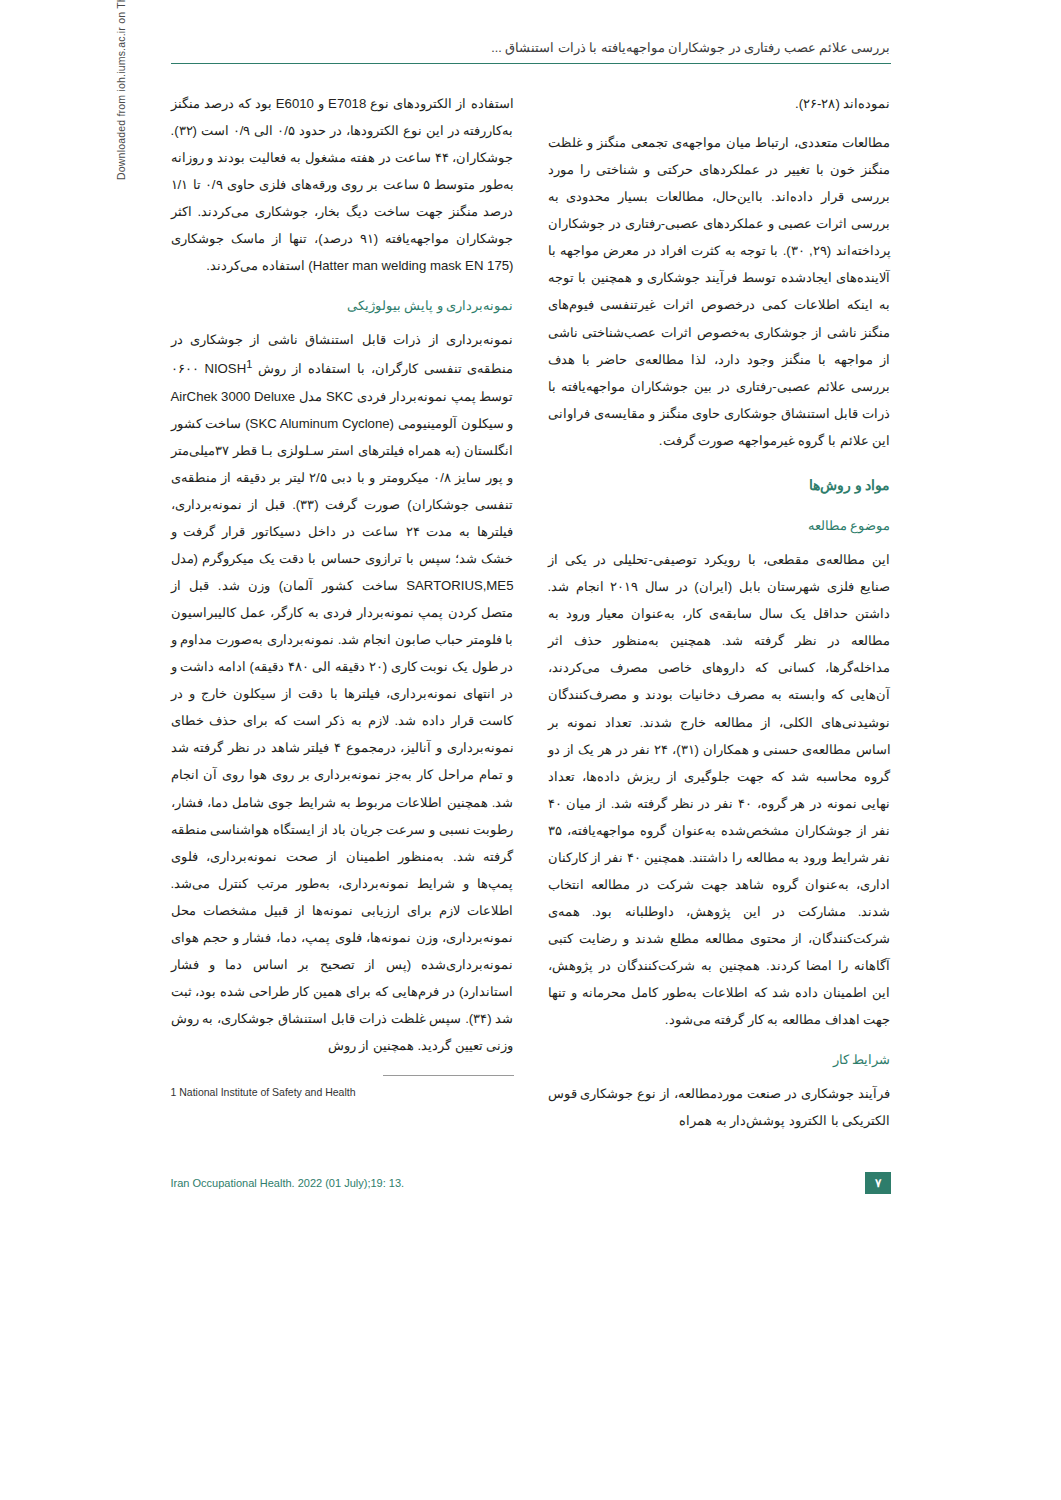Downloaded from ioh.iums.ac.ir on Thursday July 7th 2022
بررسی علائم عصب رفتاری در جوشکاران مواجهه‌یافته با ذرات استنشاق ...
نموده‌اند (۲۸-۲۶).
مطالعات متعددی، ارتباط میان مواجهه‌ی تجمعی منگنز و غلظت منگنز خون با تغییر در عملکردهای حرکتی و شناختی را مورد بررسی قرار داده‌اند. بااین‌حال، مطالعات بسیار محدودی به بررسی اثرات عصبی و عملکردهای عصبی-رفتاری در جوشکاران پرداخته‌اند (۲۹, ۳۰). با توجه به کثرت افراد در معرض مواجهه با آلاینده‌های ایجادشده توسط فرآیند جوشکاری و همچنین با توجه به اینکه اطلاعات کمی درخصوص اثرات غیرتنفسی فیوم‌های منگنز ناشی از جوشکاری به‌خصوص اثرات عصب‌شناختی ناشی از مواجهه با منگنز وجود دارد، لذا مطالعه‌ی حاضر با هدف بررسی علائم عصبی-رفتاری در بین جوشکاران مواجهه‌یافته با ذرات قابل استنشاق جوشکاری حاوی منگنز و مقایسه‌ی فراوانی این علائم با گروه غیرمواجهه صورت گرفت.
مواد و روش‌ها
موضوع مطالعه
این مطالعه‌ی مقطعی، با رویکرد توصیفی-تحلیلی در یکی از صنایع فلزی شهرستان بابل (ایران) در سال ۲۰۱۹ انجام شد. داشتن حداقل یک سال سابقه‌ی کار، به‌عنوان معیار ورود به مطالعه در نظر گرفته شد. همچنین به‌منظور حذف اثر مداخله‌گرها، کسانی که داروهای خاصی مصرف می‌کردند، آن‌هایی که وابسته به مصرف دخانیات بودند و مصرف‌کنندگان نوشیدنی‌های الکلی، از مطالعه خارج شدند. تعداد نمونه بر اساس مطالعه‌ی حسنی و همکاران (۳۱)، ۲۴ نفر در هر یک از دو گروه محاسبه شد که جهت جلوگیری از ریزش داده‌ها، تعداد نهایی نمونه در هر گروه، ۴۰ نفر در نظر گرفته شد. از میان ۴۰ نفر از جوشکاران مشخص‌شده به‌عنوان گروه مواجهه‌یافته، ۳۵ نفر شرایط ورود به مطالعه را داشتند. همچنین ۴۰ نفر از کارکنان اداری، به‌عنوان گروه شاهد جهت شرکت در مطالعه انتخاب شدند. مشارکت در این پژوهش، داوطلبانه بود. همه‌ی شرکت‌کنندگان، از محتوی مطالعه مطلع شدند و رضایت کتبی آگاهانه را امضا کردند. همچنین به شرکت‌کنندگان در پژوهش، این اطمینان داده شد که اطلاعات به‌طور کامل محرمانه و تنها جهت اهداف مطالعه به کار گرفته می‌شود.
شرایط کار
فرآیند جوشکاری در صنعت موردمطالعه، از نوع جوشکاری قوس الکتریکی با الکترود پوشش‌دار به همراه
استفاده از الکترودهای نوع E7018 و E6010 بود که درصد منگنز به‌کاررفته در این نوع الکترودها، در حدود ۰/۵ الی ۰/۹ است (۳۲). جوشکاران، ۴۴ ساعت در هفته مشغول به فعالیت بودند و روزانه به‌طور متوسط ۵ ساعت بر روی ورقه‌های فلزی حاوی ۰/۹ تا ۱/۱ درصد منگنز جهت ساخت دیگ بخار، جوشکاری می‌کردند. اکثر جوشکاران مواجهه‌یافته (۹۱ درصد)، تنها از ماسک جوشکاری (Hatter man welding mask EN 175) استفاده می‌کردند.
نمونه‌برداری و پایش بیولوژیکی
نمونه‌برداری از ذرات قابل استنشاق ناشی از جوشکاری در منطقه‌ی تنفسی کارگران، با استفاده از روش NIOSH1 ۰۶۰۰ توسط پمپ نمونه‌بردار فردی SKC مدل AirChek 3000 Deluxe و سیکلون آلومینیومی (SKC Aluminum Cyclone) ساخت کشور انگلستان (به همراه فیلترهای استر سـلولزی بـا قطر ۳۷میلی‌متر و پور سایز ۰/۸ میکرومتر و با دبی ۲/۵ لیتر بر دقیقه از منطقه‌ی تنفسی جوشکاران) صورت گرفت (۳۳). قبل از نمونه‌برداری، فیلترها به مدت ۲۴ ساعت در داخل دسیکاتور قرار گرفت و خشک شد؛ سپس با ترازوی حساس با دقت یک میکروگرم (مدل SARTORIUS,ME5 ساخت کشور آلمان) وزن شد. قبل از متصل کردن پمپ نمونه‌بردار فردی به کارگر، عمل کالیبراسیون با فلومتر حباب صابون انجام شد. نمونه‌برداری به‌صورت مداوم و در طول یک نوبت کاری (۲۰ دقیقه الی ۴۸۰ دقیقه) ادامه داشت و در انتهای نمونه‌برداری، فیلترها با دقت از سیکلون خارج و در کاست قرار داده شد. لازم به ذکر است که برای حذف خطای نمونه‌برداری و آنالیز، درمجموع ۴ فیلتر شاهد در نظر گرفته شد و تمام مراحل کار به‌جز نمونه‌برداری بر روی هوا روی آن انجام شد. همچنین اطلاعات مربوط به شرایط جوی شامل دما، فشار، رطوبت نسبی و سرعت جریان باد از ایستگاه هواشناسی منطقه گرفته شد. به‌منظور اطمینان از صحت نمونه‌برداری، فلوی پمپ‌ها و شرایط نمونه‌برداری، به‌طور مرتب کنترل می‌شد. اطلاعات لازم برای ارزیابی نمونه‌ها از قبیل مشخصات محل نمونه‌برداری، وزن نمونه‌ها، فلوی پمپ، دما، فشار و حجم هوای نمونه‌برداری‌شده (پس از تصحیح بر اساس دما و فشار استاندارد) در فرم‌هایی که برای همین کار طراحی شده بود، ثبت شد (۳۴). سپس غلظت ذرات قابل استنشاق جوشکاری، به روش وزنی تعیین گردید. همچنین از روش
1 National Institute of Safety and Health
۷ Iran Occupational Health. 2022 (01 July);19: 13.